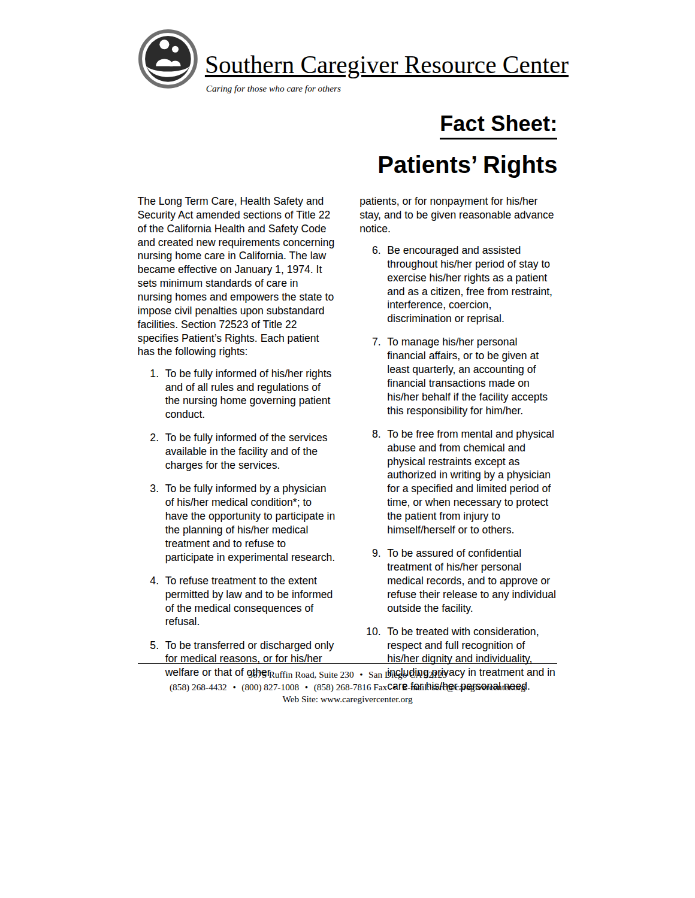Southern Caregiver Resource Center
Caring for those who care for others
Fact Sheet:
Patients’ Rights
The Long Term Care, Health Safety and Security Act amended sections of Title 22 of the California Health and Safety Code and created new requirements concerning nursing home care in California. The law became effective on January 1, 1974. It sets minimum standards of care in nursing homes and empowers the state to impose civil penalties upon substandard facilities. Section 72523 of Title 22 specifies Patient’s Rights. Each patient has the following rights:
To be fully informed of his/her rights and of all rules and regulations of the nursing home governing patient conduct.
To be fully informed of the services available in the facility and of the charges for the services.
To be fully informed by a physician of his/her medical condition*; to have the opportunity to participate in the planning of his/her medical treatment and to refuse to participate in experimental research.
To refuse treatment to the extent permitted by law and to be informed of the medical consequences of refusal.
To be transferred or discharged only for medical reasons, or for his/her welfare or that of other
patients, or for nonpayment for his/her stay, and to be given reasonable advance notice.
Be encouraged and assisted throughout his/her period of stay to exercise his/her rights as a patient and as a citizen, free from restraint, interference, coercion, discrimination or reprisal.
To manage his/her personal financial affairs, or to be given at least quarterly, an accounting of financial transactions made on his/her behalf if the facility accepts this responsibility for him/her.
To be free from mental and physical abuse and from chemical and physical restraints except as authorized in writing by a physician for a specified and limited period of time, or when necessary to protect the patient from injury to himself/herself or to others.
To be assured of confidential treatment of his/her personal medical records, and to approve or refuse their release to any individual outside the facility.
To be treated with consideration, respect and full recognition of his/her dignity and individuality, including privacy in treatment and in care for his/her personal need.
3675 Ruffin Road, Suite 230 • San Diego CA 92123
(858) 268-4432 • (800) 827-1008 • (858) 268-7816 Fax • E-mail: scrc@caregivercenter.org
Web Site: www.caregivercenter.org